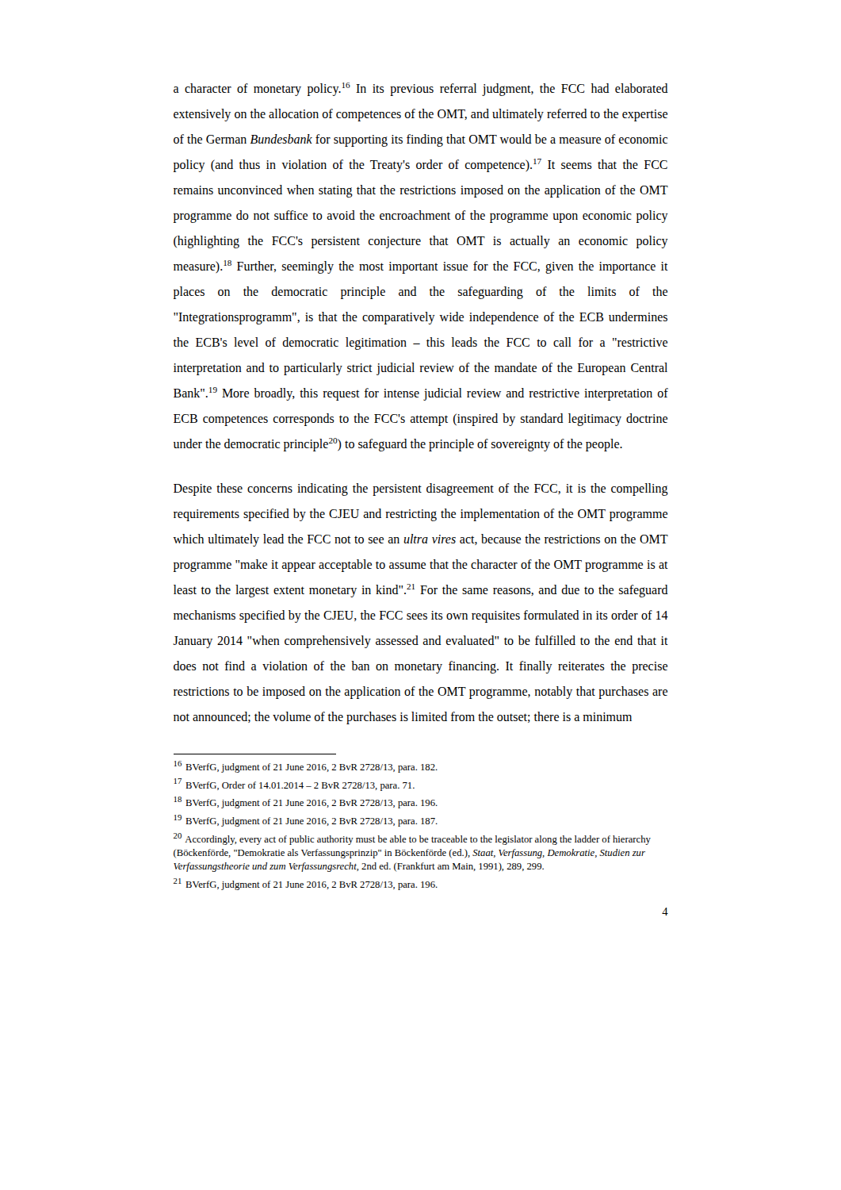a character of monetary policy.16 In its previous referral judgment, the FCC had elaborated extensively on the allocation of competences of the OMT, and ultimately referred to the expertise of the German Bundesbank for supporting its finding that OMT would be a measure of economic policy (and thus in violation of the Treaty's order of competence).17 It seems that the FCC remains unconvinced when stating that the restrictions imposed on the application of the OMT programme do not suffice to avoid the encroachment of the programme upon economic policy (highlighting the FCC's persistent conjecture that OMT is actually an economic policy measure).18 Further, seemingly the most important issue for the FCC, given the importance it places on the democratic principle and the safeguarding of the limits of the "Integrationsprogramm", is that the comparatively wide independence of the ECB undermines the ECB's level of democratic legitimation – this leads the FCC to call for a "restrictive interpretation and to particularly strict judicial review of the mandate of the European Central Bank".19 More broadly, this request for intense judicial review and restrictive interpretation of ECB competences corresponds to the FCC's attempt (inspired by standard legitimacy doctrine under the democratic principle20) to safeguard the principle of sovereignty of the people.
Despite these concerns indicating the persistent disagreement of the FCC, it is the compelling requirements specified by the CJEU and restricting the implementation of the OMT programme which ultimately lead the FCC not to see an ultra vires act, because the restrictions on the OMT programme "make it appear acceptable to assume that the character of the OMT programme is at least to the largest extent monetary in kind".21 For the same reasons, and due to the safeguard mechanisms specified by the CJEU, the FCC sees its own requisites formulated in its order of 14 January 2014 "when comprehensively assessed and evaluated" to be fulfilled to the end that it does not find a violation of the ban on monetary financing. It finally reiterates the precise restrictions to be imposed on the application of the OMT programme, notably that purchases are not announced; the volume of the purchases is limited from the outset; there is a minimum
16 BVerfG, judgment of 21 June 2016, 2 BvR 2728/13, para. 182.
17 BVerfG, Order of 14.01.2014 – 2 BvR 2728/13, para. 71.
18 BVerfG, judgment of 21 June 2016, 2 BvR 2728/13, para. 196.
19 BVerfG, judgment of 21 June 2016, 2 BvR 2728/13, para. 187.
20 Accordingly, every act of public authority must be able to be traceable to the legislator along the ladder of hierarchy (Böckenförde, "Demokratie als Verfassungsprinzip" in Böckenförde (ed.), Staat, Verfassung, Demokratie, Studien zur Verfassungstheorie und zum Verfassungsrecht, 2nd ed. (Frankfurt am Main, 1991), 289, 299.
21 BVerfG, judgment of 21 June 2016, 2 BvR 2728/13, para. 196.
4